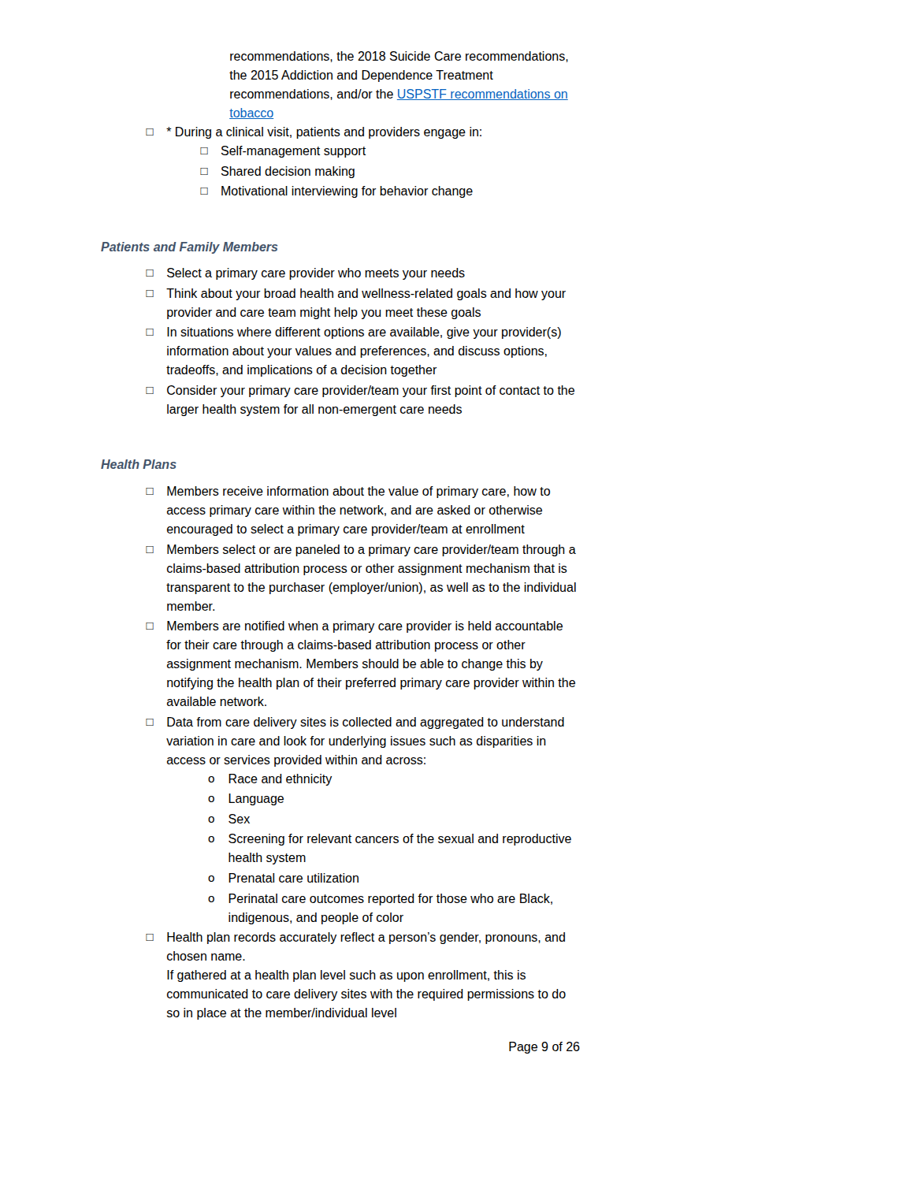recommendations, the 2018 Suicide Care recommendations, the 2015 Addiction and Dependence Treatment recommendations, and/or the USPSTF recommendations on tobacco
* During a clinical visit, patients and providers engage in:
Self-management support
Shared decision making
Motivational interviewing for behavior change
Patients and Family Members
Select a primary care provider who meets your needs
Think about your broad health and wellness-related goals and how your provider and care team might help you meet these goals
In situations where different options are available, give your provider(s) information about your values and preferences, and discuss options, tradeoffs, and implications of a decision together
Consider your primary care provider/team your first point of contact to the larger health system for all non-emergent care needs
Health Plans
Members receive information about the value of primary care, how to access primary care within the network, and are asked or otherwise encouraged to select a primary care provider/team at enrollment
Members select or are paneled to a primary care provider/team through a claims-based attribution process or other assignment mechanism that is transparent to the purchaser (employer/union), as well as to the individual member.
Members are notified when a primary care provider is held accountable for their care through a claims-based attribution process or other assignment mechanism. Members should be able to change this by notifying the health plan of their preferred primary care provider within the available network.
Data from care delivery sites is collected and aggregated to understand variation in care and look for underlying issues such as disparities in access or services provided within and across:
Race and ethnicity
Language
Sex
Screening for relevant cancers of the sexual and reproductive health system
Prenatal care utilization
Perinatal care outcomes reported for those who are Black, indigenous, and people of color
Health plan records accurately reflect a person’s gender, pronouns, and chosen name.
If gathered at a health plan level such as upon enrollment, this is communicated to care delivery sites with the required permissions to do so in place at the member/individual level
Page 9 of 26